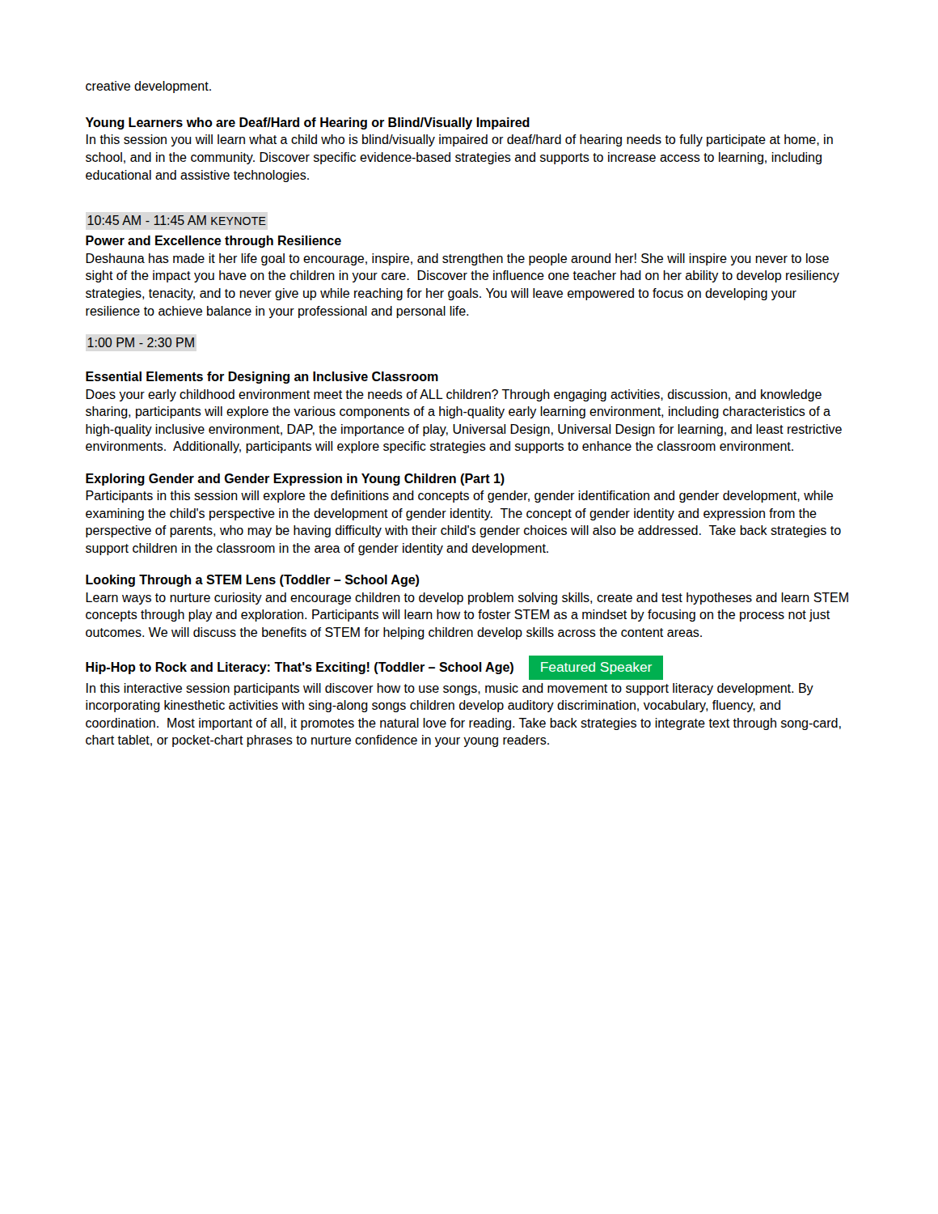creative development.
Young Learners who are Deaf/Hard of Hearing or Blind/Visually Impaired
In this session you will learn what a child who is blind/visually impaired or deaf/hard of hearing needs to fully participate at home, in school, and in the community. Discover specific evidence-based strategies and supports to increase access to learning, including educational and assistive technologies.
10:45 AM - 11:45 AM KEYNOTE
Power and Excellence through Resilience
Deshauna has made it her life goal to encourage, inspire, and strengthen the people around her! She will inspire you never to lose sight of the impact you have on the children in your care. Discover the influence one teacher had on her ability to develop resiliency strategies, tenacity, and to never give up while reaching for her goals. You will leave empowered to focus on developing your resilience to achieve balance in your professional and personal life.
1:00 PM - 2:30 PM
Essential Elements for Designing an Inclusive Classroom
Does your early childhood environment meet the needs of ALL children? Through engaging activities, discussion, and knowledge sharing, participants will explore the various components of a high-quality early learning environment, including characteristics of a high-quality inclusive environment, DAP, the importance of play, Universal Design, Universal Design for learning, and least restrictive environments. Additionally, participants will explore specific strategies and supports to enhance the classroom environment.
Exploring Gender and Gender Expression in Young Children (Part 1)
Participants in this session will explore the definitions and concepts of gender, gender identification and gender development, while examining the child's perspective in the development of gender identity. The concept of gender identity and expression from the perspective of parents, who may be having difficulty with their child's gender choices will also be addressed. Take back strategies to support children in the classroom in the area of gender identity and development.
Looking Through a STEM Lens (Toddler – School Age)
Learn ways to nurture curiosity and encourage children to develop problem solving skills, create and test hypotheses and learn STEM concepts through play and exploration. Participants will learn how to foster STEM as a mindset by focusing on the process not just outcomes. We will discuss the benefits of STEM for helping children develop skills across the content areas.
Hip-Hop to Rock and Literacy: That's Exciting! (Toddler – School Age) Featured Speaker
In this interactive session participants will discover how to use songs, music and movement to support literacy development. By incorporating kinesthetic activities with sing-along songs children develop auditory discrimination, vocabulary, fluency, and coordination. Most important of all, it promotes the natural love for reading. Take back strategies to integrate text through song-card, chart tablet, or pocket-chart phrases to nurture confidence in your young readers.